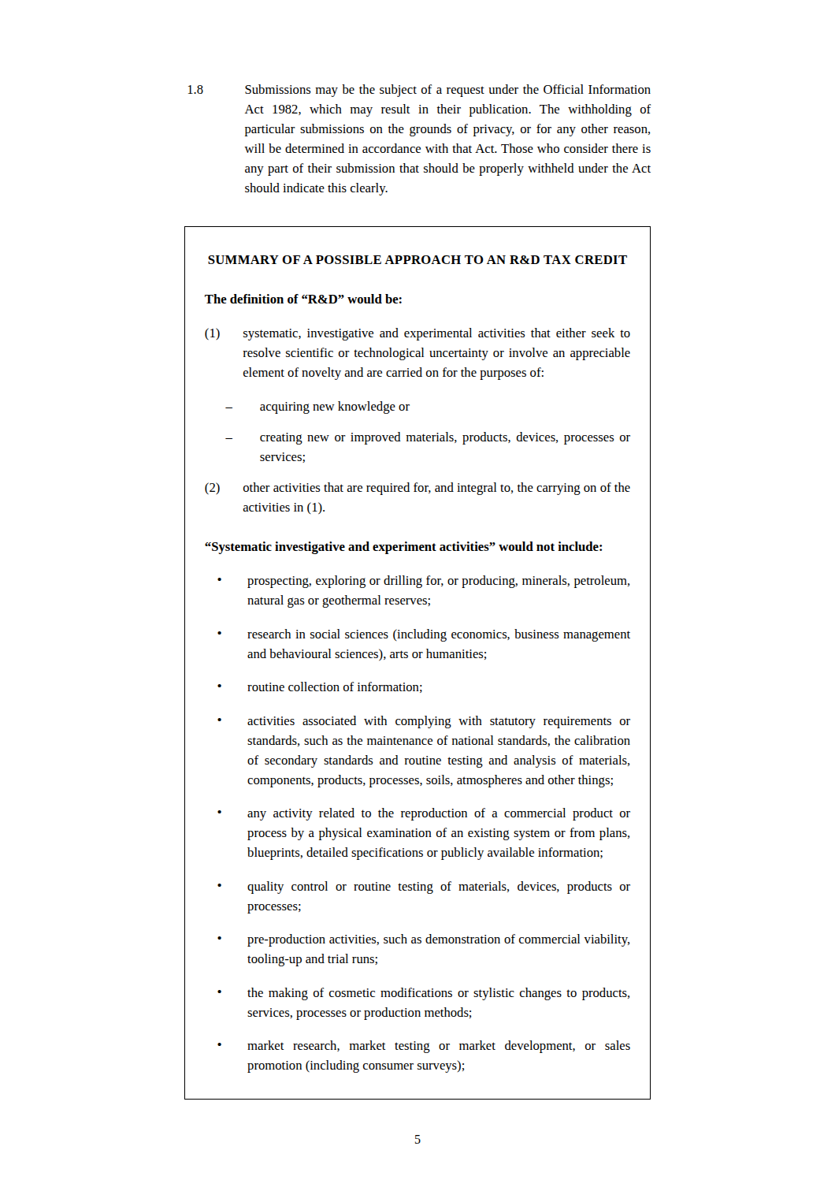1.8
Submissions may be the subject of a request under the Official Information Act 1982, which may result in their publication. The withholding of particular submissions on the grounds of privacy, or for any other reason, will be determined in accordance with that Act. Those who consider there is any part of their submission that should be properly withheld under the Act should indicate this clearly.
SUMMARY OF A POSSIBLE APPROACH TO AN R&D TAX CREDIT
The definition of “R&D” would be:
(1)
systematic, investigative and experimental activities that either seek to resolve scientific or technological uncertainty or involve an appreciable element of novelty and are carried on for the purposes of:
–
acquiring new knowledge or
–
creating new or improved materials, products, devices, processes or services;
(2)
other activities that are required for, and integral to, the carrying on of the activities in (1).
“Systematic investigative and experiment activities” would not include:
•
prospecting, exploring or drilling for, or producing, minerals, petroleum, natural gas or geothermal reserves;
•
research in social sciences (including economics, business management and behavioural sciences), arts or humanities;
•
routine collection of information;
•
activities associated with complying with statutory requirements or standards, such as the maintenance of national standards, the calibration of secondary standards and routine testing and analysis of materials, components, products, processes, soils, atmospheres and other things;
•
any activity related to the reproduction of a commercial product or process by a physical examination of an existing system or from plans, blueprints, detailed specifications or publicly available information;
•
quality control or routine testing of materials, devices, products or processes;
•
pre-production activities, such as demonstration of commercial viability, tooling-up and trial runs;
•
the making of cosmetic modifications or stylistic changes to products, services, processes or production methods;
•
market research, market testing or market development, or sales promotion (including consumer surveys);
5